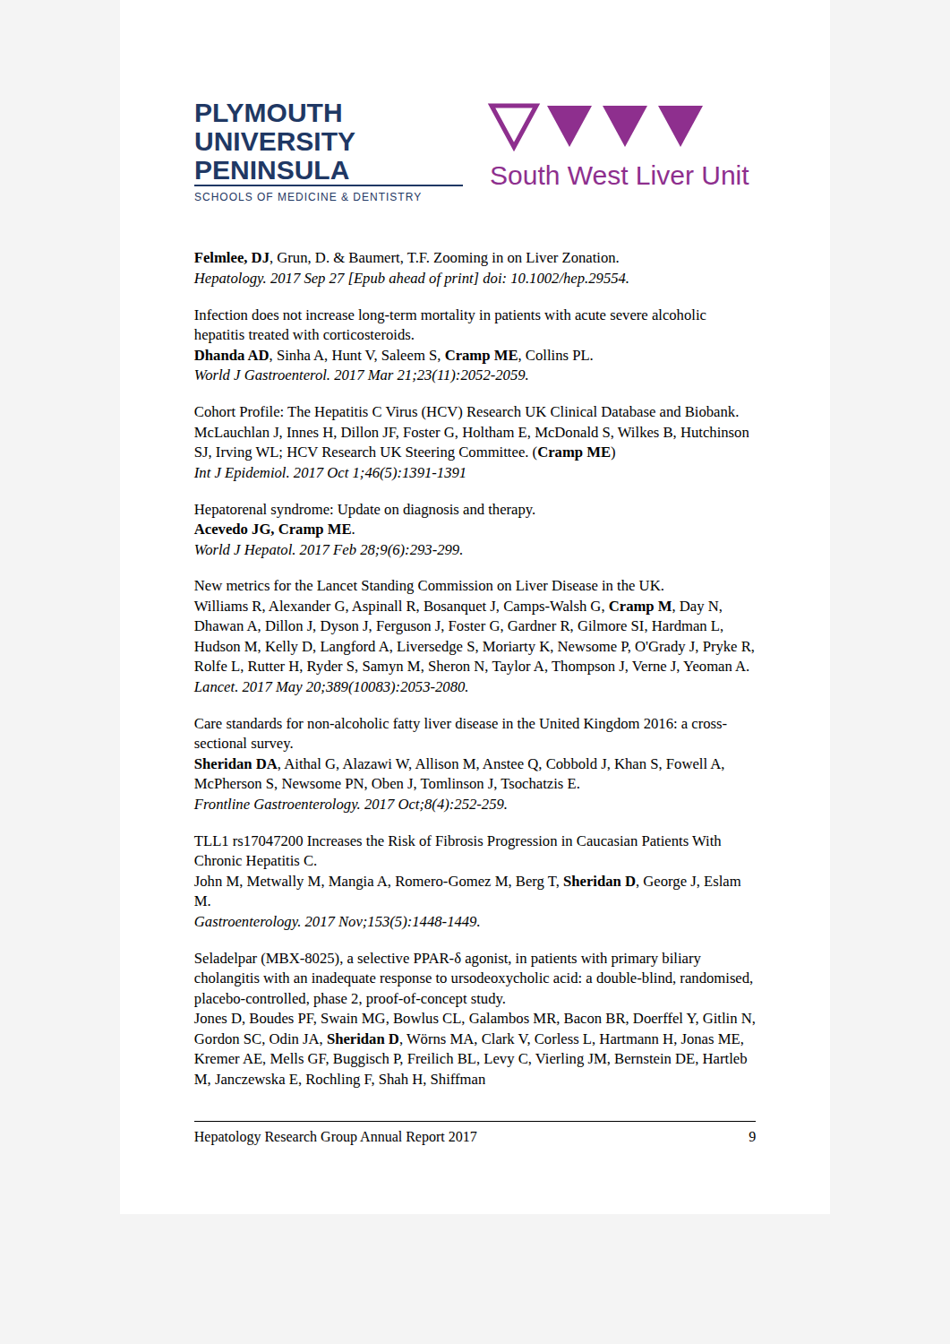Plymouth University Peninsula — Schools of Medicine & Dentistry PLYMOUTH UNIVERSITY PENINSULA SCHOOLS OF MEDICINE & DENTISTRY
South West Liver Unit South West Liver Unit
Felmlee, DJ, Grun, D. & Baumert, T.F. Zooming in on Liver Zonation.
Hepatology. 2017 Sep 27 [Epub ahead of print] doi: 10.1002/hep.29554.
Infection does not increase long-term mortality in patients with acute severe alcoholic hepatitis treated with corticosteroids.
Dhanda AD, Sinha A, Hunt V, Saleem S, Cramp ME, Collins PL.
World J Gastroenterol. 2017 Mar 21;23(11):2052-2059.
Cohort Profile: The Hepatitis C Virus (HCV) Research UK Clinical Database and Biobank.
McLauchlan J, Innes H, Dillon JF, Foster G, Holtham E, McDonald S, Wilkes B, Hutchinson SJ, Irving WL; HCV Research UK Steering Committee. (Cramp ME)
Int J Epidemiol. 2017 Oct 1;46(5):1391-1391
Hepatorenal syndrome: Update on diagnosis and therapy.
Acevedo JG, Cramp ME.
World J Hepatol. 2017 Feb 28;9(6):293-299.
New metrics for the Lancet Standing Commission on Liver Disease in the UK.
Williams R, Alexander G, Aspinall R, Bosanquet J, Camps-Walsh G, Cramp M, Day N, Dhawan A, Dillon J, Dyson J, Ferguson J, Foster G, Gardner R, Gilmore SI, Hardman L, Hudson M, Kelly D, Langford A, Liversedge S, Moriarty K, Newsome P, O'Grady J, Pryke R, Rolfe L, Rutter H, Ryder S, Samyn M, Sheron N, Taylor A, Thompson J, Verne J, Yeoman A.
Lancet. 2017 May 20;389(10083):2053-2080.
Care standards for non-alcoholic fatty liver disease in the United Kingdom 2016: a cross-sectional survey.
Sheridan DA, Aithal G, Alazawi W, Allison M, Anstee Q, Cobbold J, Khan S, Fowell A, McPherson S, Newsome PN, Oben J, Tomlinson J, Tsochatzis E.
Frontline Gastroenterology. 2017 Oct;8(4):252-259.
TLL1 rs17047200 Increases the Risk of Fibrosis Progression in Caucasian Patients With Chronic Hepatitis C.
John M, Metwally M, Mangia A, Romero-Gomez M, Berg T, Sheridan D, George J, Eslam M.
Gastroenterology. 2017 Nov;153(5):1448-1449.
Seladelpar (MBX-8025), a selective PPAR-δ agonist, in patients with primary biliary cholangitis with an inadequate response to ursodeoxycholic acid: a double-blind, randomised, placebo-controlled, phase 2, proof-of-concept study.
Jones D, Boudes PF, Swain MG, Bowlus CL, Galambos MR, Bacon BR, Doerffel Y, Gitlin N, Gordon SC, Odin JA, Sheridan D, Wörns MA, Clark V, Corless L, Hartmann H, Jonas ME, Kremer AE, Mells GF, Buggisch P, Freilich BL, Levy C, Vierling JM, Bernstein DE, Hartleb M, Janczewska E, Rochling F, Shah H, Shiffman
Hepatology Research Group Annual Report 2017 9